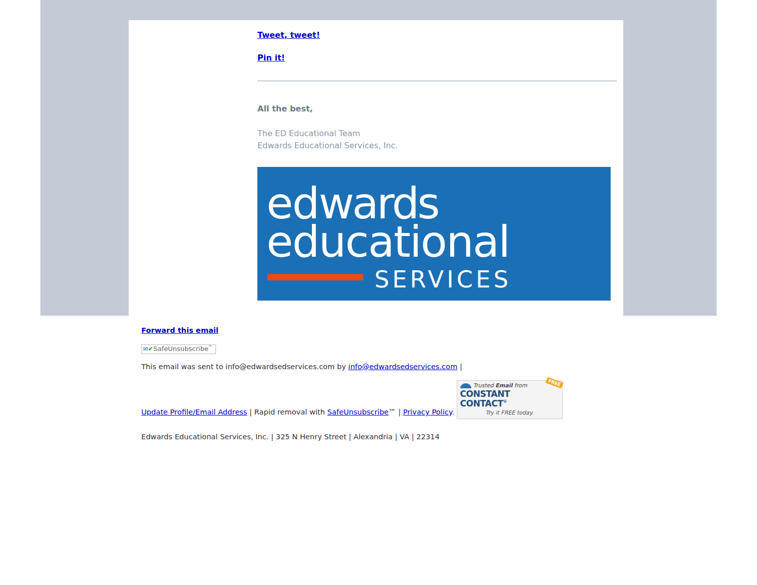Tweet, tweet!
Pin it!
All the best,
The ED Educational Team
Edwards Educational Services, Inc.
edwards educational SERVICES
Forward this email
✉✔SafeUnsubscribe™
This email was sent to info@edwardsedservices.com by info@edwardsedservices.com |
Update Profile/Email Address | Rapid removal with SafeUnsubscribe™ | Privacy Policy.
FREE
Trusted Email from
CONSTANT CONTACT®
Try it FREE today.
Edwards Educational Services, Inc. | 325 N Henry Street | Alexandria | VA | 22314